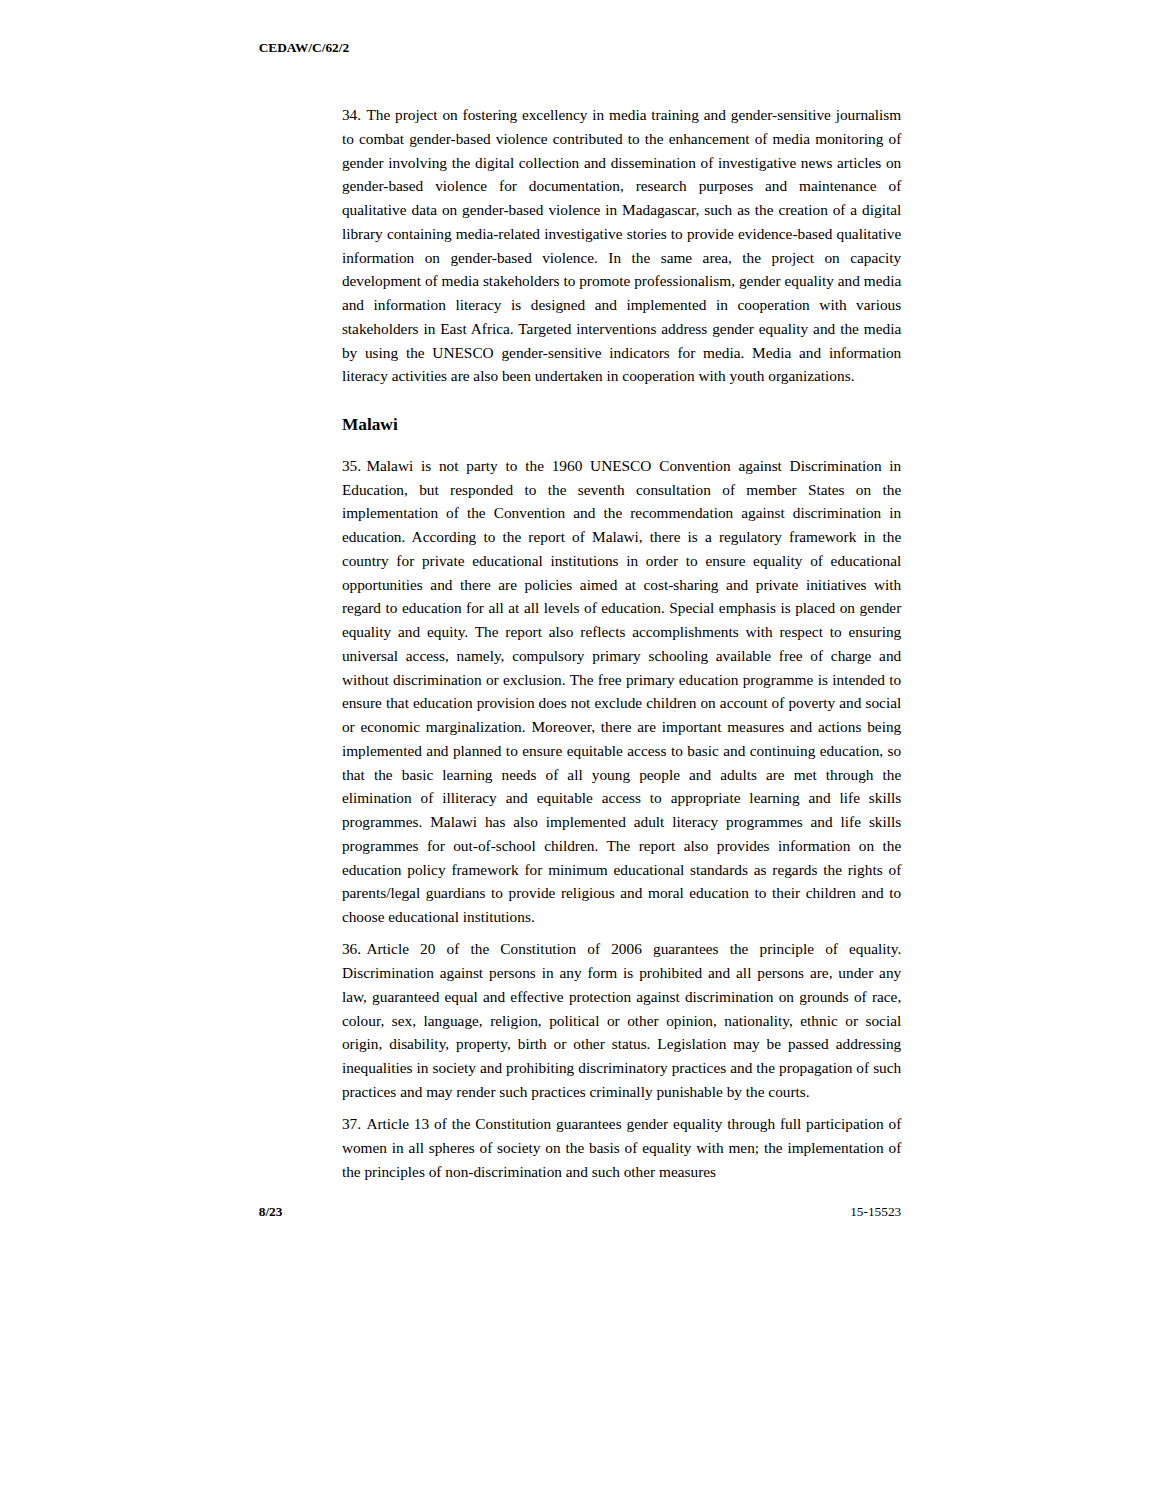CEDAW/C/62/2
34. The project on fostering excellency in media training and gender-sensitive journalism to combat gender-based violence contributed to the enhancement of media monitoring of gender involving the digital collection and dissemination of investigative news articles on gender-based violence for documentation, research purposes and maintenance of qualitative data on gender-based violence in Madagascar, such as the creation of a digital library containing media-related investigative stories to provide evidence-based qualitative information on gender-based violence. In the same area, the project on capacity development of media stakeholders to promote professionalism, gender equality and media and information literacy is designed and implemented in cooperation with various stakeholders in East Africa. Targeted interventions address gender equality and the media by using the UNESCO gender-sensitive indicators for media. Media and information literacy activities are also been undertaken in cooperation with youth organizations.
Malawi
35. Malawi is not party to the 1960 UNESCO Convention against Discrimination in Education, but responded to the seventh consultation of member States on the implementation of the Convention and the recommendation against discrimination in education. According to the report of Malawi, there is a regulatory framework in the country for private educational institutions in order to ensure equality of educational opportunities and there are policies aimed at cost-sharing and private initiatives with regard to education for all at all levels of education. Special emphasis is placed on gender equality and equity. The report also reflects accomplishments with respect to ensuring universal access, namely, compulsory primary schooling available free of charge and without discrimination or exclusion. The free primary education programme is intended to ensure that education provision does not exclude children on account of poverty and social or economic marginalization. Moreover, there are important measures and actions being implemented and planned to ensure equitable access to basic and continuing education, so that the basic learning needs of all young people and adults are met through the elimination of illiteracy and equitable access to appropriate learning and life skills programmes. Malawi has also implemented adult literacy programmes and life skills programmes for out-of-school children. The report also provides information on the education policy framework for minimum educational standards as regards the rights of parents/legal guardians to provide religious and moral education to their children and to choose educational institutions.
36. Article 20 of the Constitution of 2006 guarantees the principle of equality. Discrimination against persons in any form is prohibited and all persons are, under any law, guaranteed equal and effective protection against discrimination on grounds of race, colour, sex, language, religion, political or other opinion, nationality, ethnic or social origin, disability, property, birth or other status. Legislation may be passed addressing inequalities in society and prohibiting discriminatory practices and the propagation of such practices and may render such practices criminally punishable by the courts.
37. Article 13 of the Constitution guarantees gender equality through full participation of women in all spheres of society on the basis of equality with men; the implementation of the principles of non-discrimination and such other measures
8/23 15-15523